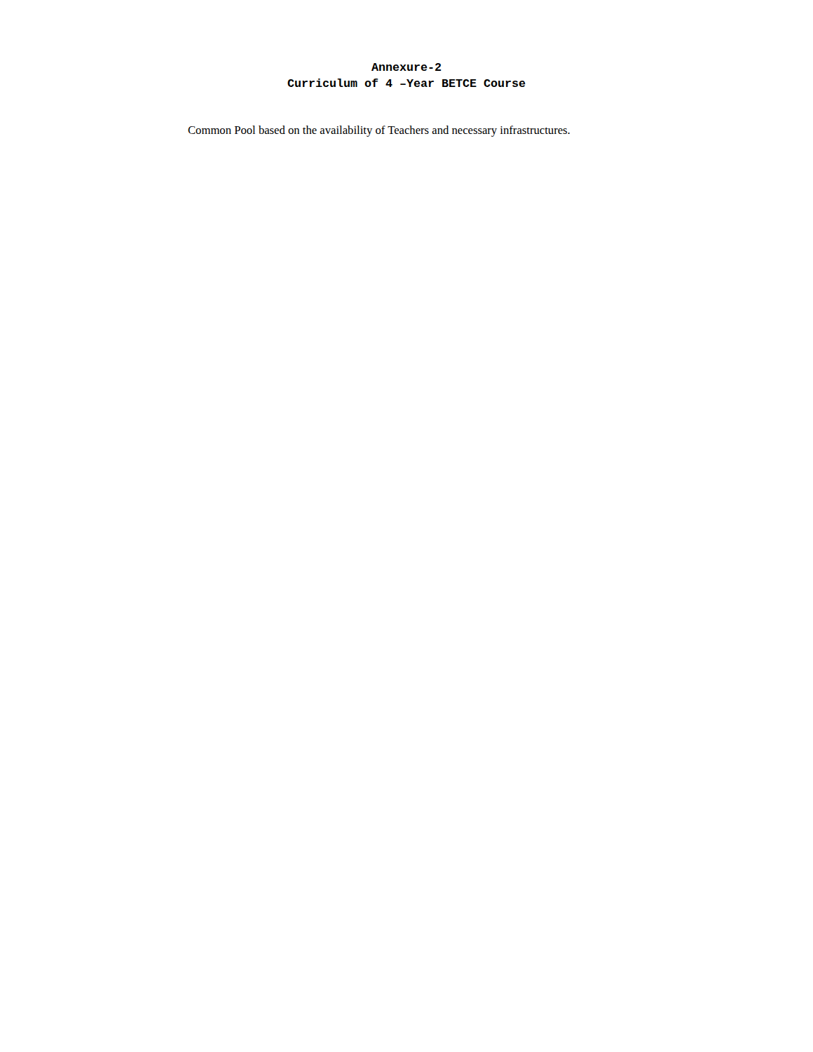Annexure-2 Curriculum of 4 –Year BETCE Course
Common Pool based on the availability of Teachers and necessary infrastructures.